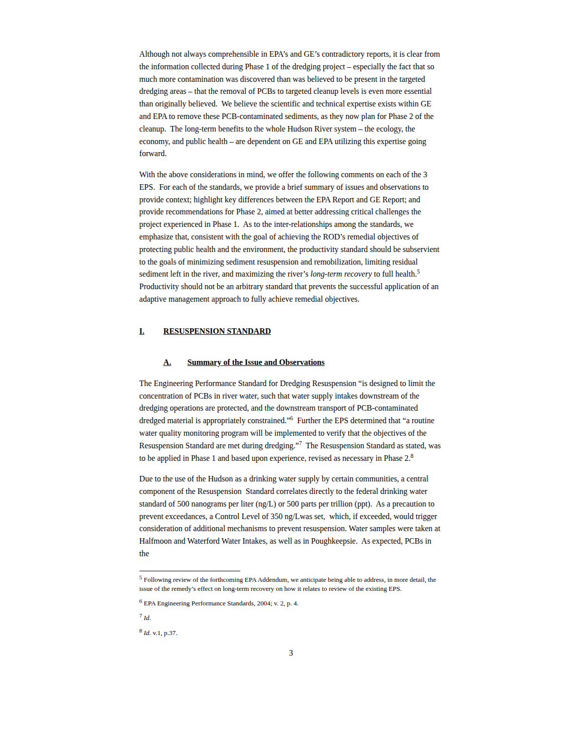Although not always comprehensible in EPA’s and GE’s contradictory reports, it is clear from the information collected during Phase 1 of the dredging project – especially the fact that so much more contamination was discovered than was believed to be present in the targeted dredging areas – that the removal of PCBs to targeted cleanup levels is even more essential than originally believed. We believe the scientific and technical expertise exists within GE and EPA to remove these PCB-contaminated sediments, as they now plan for Phase 2 of the cleanup. The long-term benefits to the whole Hudson River system – the ecology, the economy, and public health – are dependent on GE and EPA utilizing this expertise going forward.
With the above considerations in mind, we offer the following comments on each of the 3 EPS. For each of the standards, we provide a brief summary of issues and observations to provide context; highlight key differences between the EPA Report and GE Report; and provide recommendations for Phase 2, aimed at better addressing critical challenges the project experienced in Phase 1. As to the inter-relationships among the standards, we emphasize that, consistent with the goal of achieving the ROD’s remedial objectives of protecting public health and the environment, the productivity standard should be subservient to the goals of minimizing sediment resuspension and remobilization, limiting residual sediment left in the river, and maximizing the river’s long-term recovery to full health.5 Productivity should not be an arbitrary standard that prevents the successful application of an adaptive management approach to fully achieve remedial objectives.
I. RESUSPENSION STANDARD
A. Summary of the Issue and Observations
The Engineering Performance Standard for Dredging Resuspension “is designed to limit the concentration of PCBs in river water, such that water supply intakes downstream of the dredging operations are protected, and the downstream transport of PCB-contaminated dredged material is appropriately constrained.”6 Further the EPS determined that “a routine water quality monitoring program will be implemented to verify that the objectives of the Resuspension Standard are met during dredging.”7 The Resuspension Standard as stated, was to be applied in Phase 1 and based upon experience, revised as necessary in Phase 2.8
Due to the use of the Hudson as a drinking water supply by certain communities, a central component of the Resuspension Standard correlates directly to the federal drinking water standard of 500 nanograms per liter (ng/L) or 500 parts per trillion (ppt). As a precaution to prevent exceedances, a Control Level of 350 ng/Lwas set, which, if exceeded, would trigger consideration of additional mechanisms to prevent resuspension. Water samples were taken at Halfmoon and Waterford Water Intakes, as well as in Poughkeepsie. As expected, PCBs in the
5 Following review of the forthcoming EPA Addendum, we anticipate being able to address, in more detail, the issue of the remedy’s effect on long-term recovery on how it relates to review of the existing EPS.
6 EPA Engineering Performance Standards, 2004; v. 2, p. 4.
7 Id.
8 Id. v.1, p.37.
3